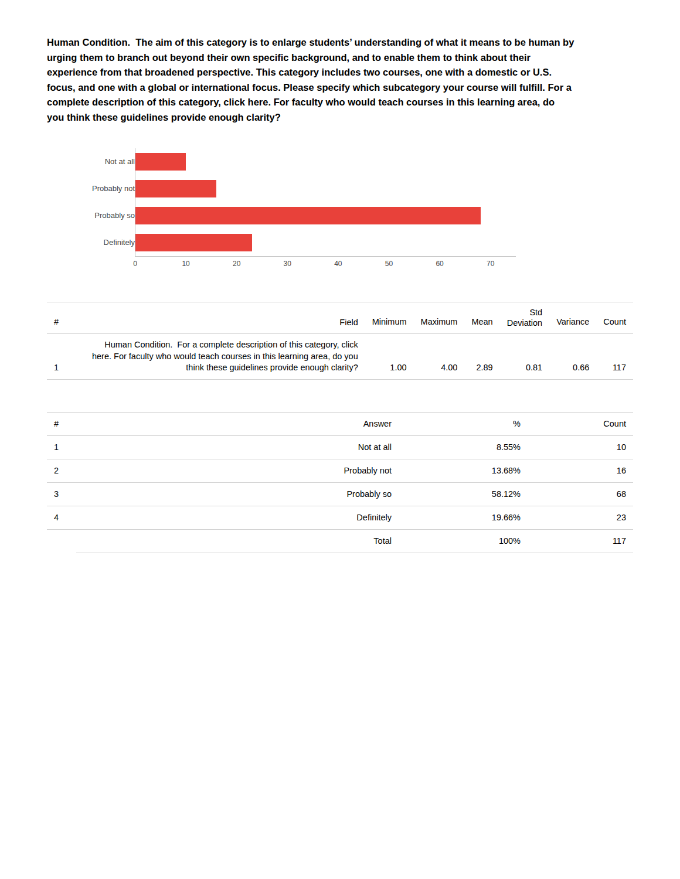Human Condition. The aim of this category is to enlarge students’ understanding of what it means to be human by urging them to branch out beyond their own specific background, and to enable them to think about their experience from that broadened perspective. This category includes two courses, one with a domestic or U.S. focus, and one with a global or international focus. Please specify which subcategory your course will fulfill. For a complete description of this category, click here. For faculty who would teach courses in this learning area, do you think these guidelines provide enough clarity?
| Not at all | |
| Probably not | |
| Probably so | |
| Definitely | |
| | 0 10 20 30 40 50 60 70 |
| # | Field | Minimum | Maximum | Mean | Std Deviation | Variance | Count |
| --- | --- | --- | --- | --- | --- | --- | --- |
| 1 | Human Condition. For a complete description of this category, click here. For faculty who would teach courses in this learning area, do you think these guidelines provide enough clarity? | 1.00 | 4.00 | 2.89 | 0.81 | 0.66 | 117 |
| # | Answer | % | Count |
| --- | --- | --- | --- |
| 1 | Not at all | 8.55% | 10 |
| 2 | Probably not | 13.68% | 16 |
| 3 | Probably so | 58.12% | 68 |
| 4 | Definitely | 19.66% | 23 |
| | Total | 100% | 117 |